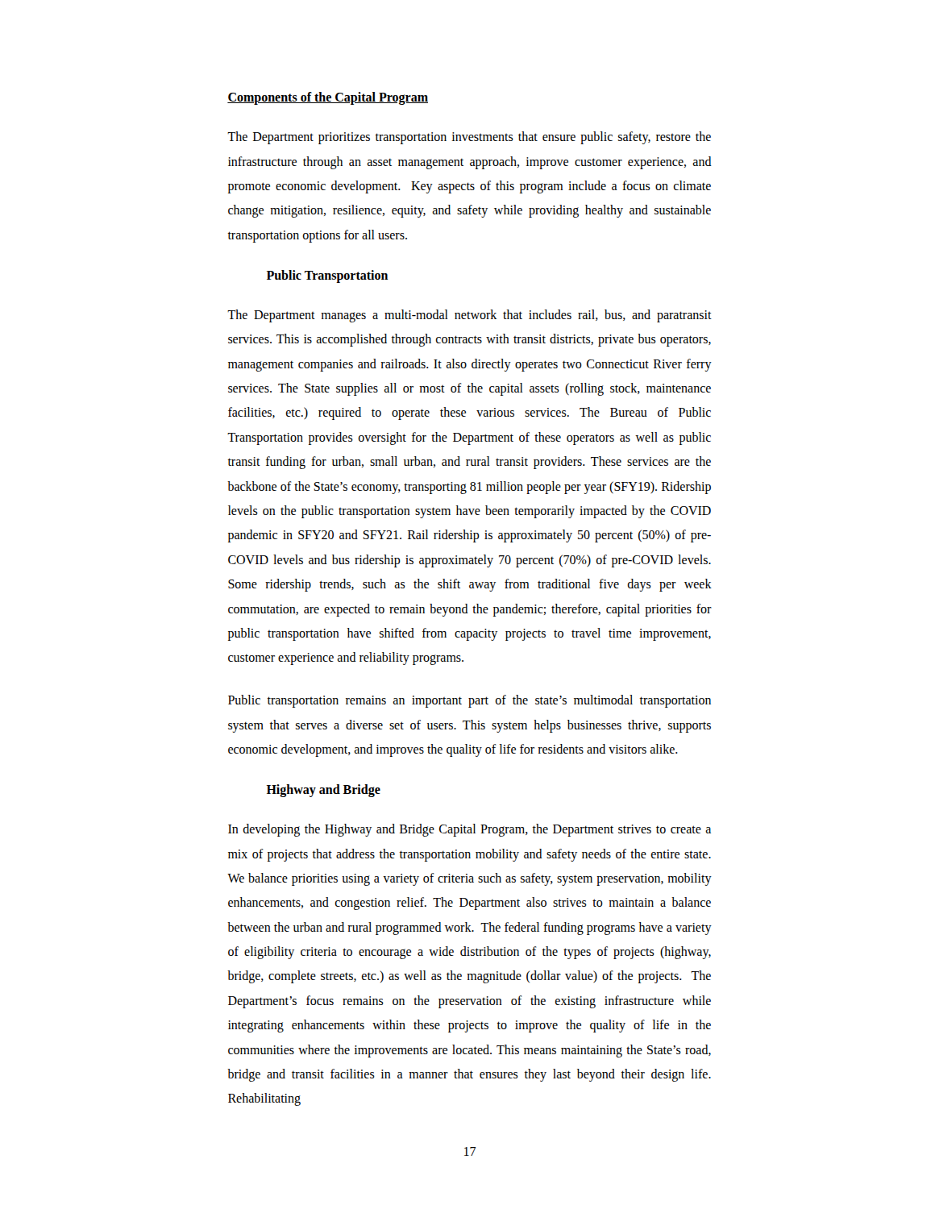Components of the Capital Program
The Department prioritizes transportation investments that ensure public safety, restore the infrastructure through an asset management approach, improve customer experience, and promote economic development. Key aspects of this program include a focus on climate change mitigation, resilience, equity, and safety while providing healthy and sustainable transportation options for all users.
Public Transportation
The Department manages a multi-modal network that includes rail, bus, and paratransit services. This is accomplished through contracts with transit districts, private bus operators, management companies and railroads. It also directly operates two Connecticut River ferry services. The State supplies all or most of the capital assets (rolling stock, maintenance facilities, etc.) required to operate these various services. The Bureau of Public Transportation provides oversight for the Department of these operators as well as public transit funding for urban, small urban, and rural transit providers. These services are the backbone of the State’s economy, transporting 81 million people per year (SFY19). Ridership levels on the public transportation system have been temporarily impacted by the COVID pandemic in SFY20 and SFY21. Rail ridership is approximately 50 percent (50%) of pre-COVID levels and bus ridership is approximately 70 percent (70%) of pre-COVID levels. Some ridership trends, such as the shift away from traditional five days per week commutation, are expected to remain beyond the pandemic; therefore, capital priorities for public transportation have shifted from capacity projects to travel time improvement, customer experience and reliability programs.
Public transportation remains an important part of the state’s multimodal transportation system that serves a diverse set of users. This system helps businesses thrive, supports economic development, and improves the quality of life for residents and visitors alike.
Highway and Bridge
In developing the Highway and Bridge Capital Program, the Department strives to create a mix of projects that address the transportation mobility and safety needs of the entire state. We balance priorities using a variety of criteria such as safety, system preservation, mobility enhancements, and congestion relief. The Department also strives to maintain a balance between the urban and rural programmed work. The federal funding programs have a variety of eligibility criteria to encourage a wide distribution of the types of projects (highway, bridge, complete streets, etc.) as well as the magnitude (dollar value) of the projects. The Department’s focus remains on the preservation of the existing infrastructure while integrating enhancements within these projects to improve the quality of life in the communities where the improvements are located. This means maintaining the State’s road, bridge and transit facilities in a manner that ensures they last beyond their design life. Rehabilitating
17